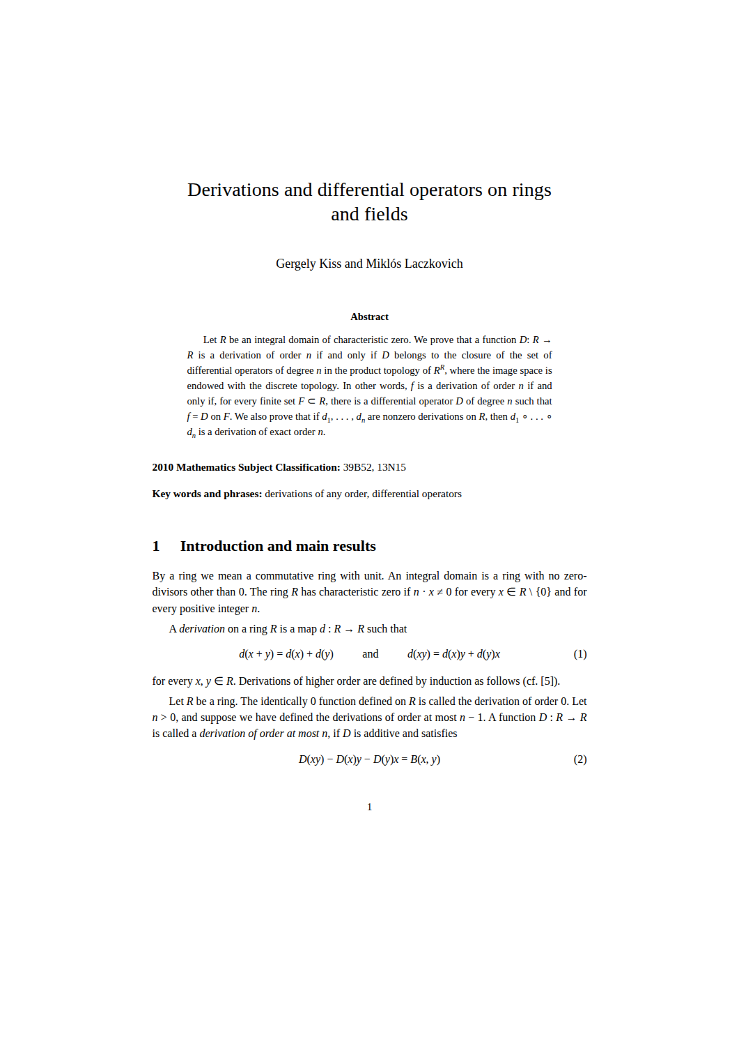Derivations and differential operators on rings
and fields
Gergely Kiss and Miklós Laczkovich
Abstract
Let R be an integral domain of characteristic zero. We prove that a function D: R → R is a derivation of order n if and only if D belongs to the closure of the set of differential operators of degree n in the product topology of RR, where the image space is endowed with the discrete topology. In other words, f is a derivation of order n if and only if, for every finite set F ⊂ R, there is a differential operator D of degree n such that f = D on F. We also prove that if d1, . . . , dn are nonzero derivations on R, then d1 ∘ . . . ∘ dn is a derivation of exact order n.
2010 Mathematics Subject Classification: 39B52, 13N15
Key words and phrases: derivations of any order, differential operators
1 Introduction and main results
By a ring we mean a commutative ring with unit. An integral domain is a ring with no zero-divisors other than 0. The ring R has characteristic zero if n · x ≠ 0 for every x ∈ R \ {0} and for every positive integer n.
A derivation on a ring R is a map d : R → R such that
d(x + y) = d(x) + d(y) and d(xy) = d(x)y + d(y)x (1)
for every x, y ∈ R. Derivations of higher order are defined by induction as follows (cf. [5]).
Let R be a ring. The identically 0 function defined on R is called the derivation of order 0. Let n > 0, and suppose we have defined the derivations of order at most n − 1. A function D : R → R is called a derivation of order at most n, if D is additive and satisfies
D(xy) − D(x)y − D(y)x = B(x, y) (2)
1